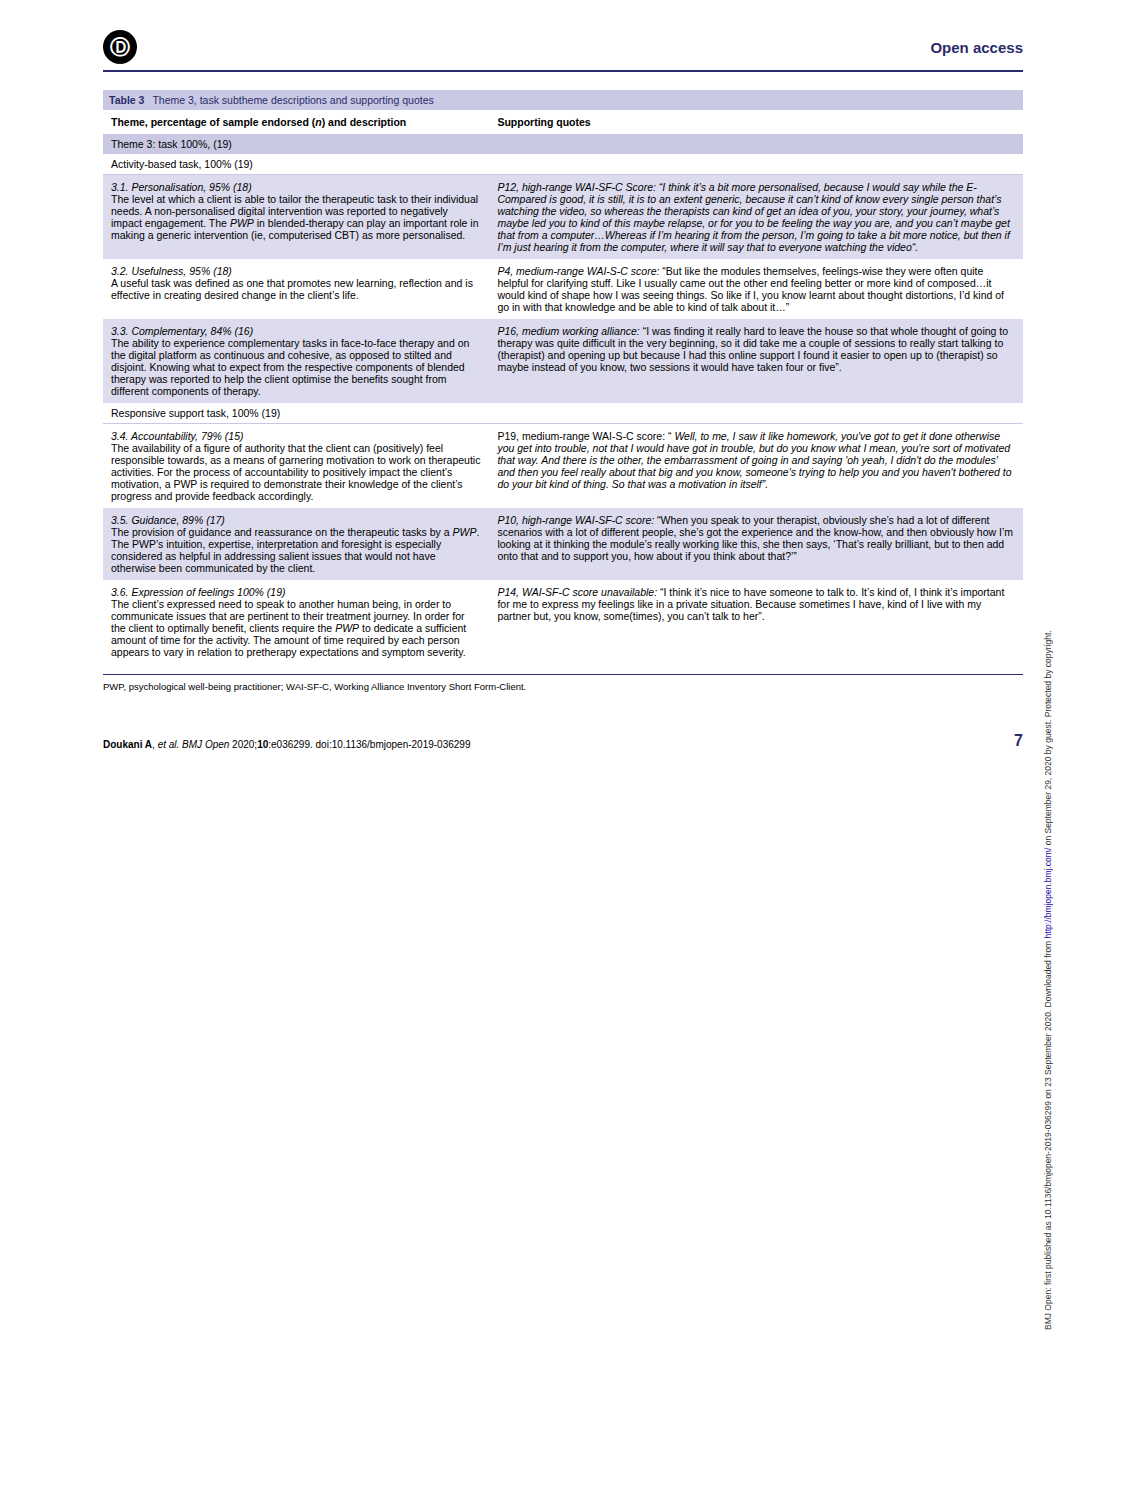BMJ Open: first published as 10.1136/bmjopen-2019-036299 on 23 September 2020. Downloaded from http://bmjopen.bmj.com/ on September 29, 2020 by guest. Protected by copyright.
Ⓓ
Open access
Table 3 Theme 3, task subtheme descriptions and supporting quotes
| Theme, percentage of sample endorsed ( n ) and description | Supporting quotes |
| --- | --- |
| Theme 3: task 100%, (19) |
| Activity-based task, 100% (19) |
| 3.1. Personalisation, 95% (18) The level at which a client is able to tailor the therapeutic task to their individual needs. A non-personalised digital intervention was reported to negatively impact engagement. The PWP in blended-therapy can play an important role in making a generic intervention (ie, computerised CBT) as more personalised. | P12, high-range WAI-SF-C Score: “I think it’s a bit more personalised, because I would say while the E-Compared is good, it is still, it is to an extent generic, because it can’t kind of know every single person that’s watching the video, so whereas the therapists can kind of get an idea of you, your story, your journey, what’s maybe led you to kind of this maybe relapse, or for you to be feeling the way you are, and you can’t maybe get that from a computer…Whereas if I’m hearing it from the person, I’m going to take a bit more notice, but then if I’m just hearing it from the computer, where it will say that to everyone watching the video“. |
| 3.2. Usefulness, 95% (18) A useful task was defined as one that promotes new learning, reflection and is effective in creating desired change in the client’s life. | P4, medium-range WAI-S-C score: “But like the modules themselves, feelings-wise they were often quite helpful for clarifying stuff. Like I usually came out the other end feeling better or more kind of composed…it would kind of shape how I was seeing things. So like if I, you know learnt about thought distortions, I’d kind of go in with that knowledge and be able to kind of talk about it…” |
| 3.3. Complementary, 84% (16) The ability to experience complementary tasks in face-to-face therapy and on the digital platform as continuous and cohesive, as opposed to stilted and disjoint. Knowing what to expect from the respective components of blended therapy was reported to help the client optimise the benefits sought from different components of therapy. | P16, medium working alliance: “I was finding it really hard to leave the house so that whole thought of going to therapy was quite difficult in the very beginning, so it did take me a couple of sessions to really start talking to (therapist) and opening up but because I had this online support I found it easier to open up to (therapist) so maybe instead of you know, two sessions it would have taken four or five”. |
| Responsive support task, 100% (19) |
| 3.4. Accountability, 79% (15) The availability of a figure of authority that the client can (positively) feel responsible towards, as a means of garnering motivation to work on therapeutic activities. For the process of accountability to positively impact the client’s motivation, a PWP is required to demonstrate their knowledge of the client’s progress and provide feedback accordingly. | P19, medium-range WAI-S-C score: “ Well, to me, I saw it like homework, you've got to get it done otherwise you get into trouble, not that I would have got in trouble, but do you know what I mean, you're sort of motivated that way. And there is the other, the embarrassment of going in and saying 'oh yeah, I didn't do the modules' and then you feel really about that big and you know, someone's trying to help you and you haven't bothered to do your bit kind of thing. So that was a motivation in itself”. |
| 3.5. Guidance, 89% (17) The provision of guidance and reassurance on the therapeutic tasks by a PWP . The PWP’s intuition, expertise, interpretation and foresight is especially considered as helpful in addressing salient issues that would not have otherwise been communicated by the client. | P10, high-range WAI-SF-C score: “When you speak to your therapist, obviously she’s had a lot of different scenarios with a lot of different people, she’s got the experience and the know-how, and then obviously how I’m looking at it thinking the module’s really working like this, she then says, ‘That’s really brilliant, but to then add onto that and to support you, how about if you think about that?’” |
| 3.6. Expression of feelings 100% (19) The client’s expressed need to speak to another human being, in order to communicate issues that are pertinent to their treatment journey. In order for the client to optimally benefit, clients require the PWP to dedicate a sufficient amount of time for the activity. The amount of time required by each person appears to vary in relation to pretherapy expectations and symptom severity. | P14, WAI-SF-C score unavailable: “I think it’s nice to have someone to talk to. It’s kind of, I think it’s important for me to express my feelings like in a private situation. Because sometimes I have, kind of I live with my partner but, you know, some(times), you can’t talk to her”. |
PWP, psychological well-being practitioner; WAI-SF-C, Working Alliance Inventory Short Form-Client.
Doukani A, et al. BMJ Open 2020;10:e036299. doi:10.1136/bmjopen-2019-036299
7